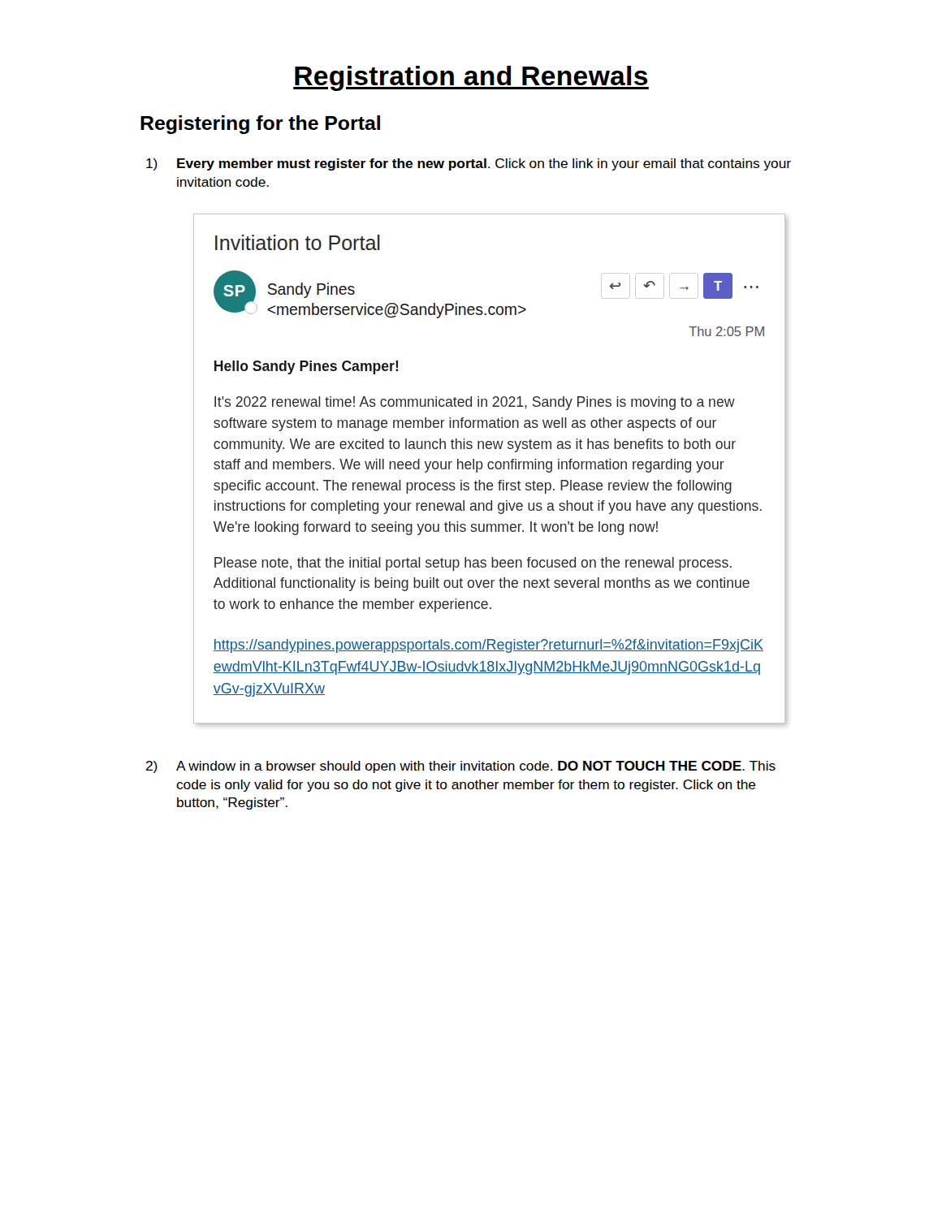Registration and Renewals
Registering for the Portal
Every member must register for the new portal. Click on the link in your email that contains your invitation code.
Invitiation to Portal
SP
Sandy Pines <memberservice@SandyPines.com>
↩ ↶ → T ⋯
Thu 2:05 PM
Hello Sandy Pines Camper!
It's 2022 renewal time! As communicated in 2021, Sandy Pines is moving to a new software system to manage member information as well as other aspects of our community. We are excited to launch this new system as it has benefits to both our staff and members. We will need your help confirming information regarding your specific account. The renewal process is the first step. Please review the following instructions for completing your renewal and give us a shout if you have any questions. We're looking forward to seeing you this summer. It won't be long now!
Please note, that the initial portal setup has been focused on the renewal process. Additional functionality is being built out over the next several months as we continue to work to enhance the member experience.
https://sandypines.powerappsportals.com/Register?returnurl=%2f&invitation=F9xjCiKewdmVlht-KILn3TqFwf4UYJBw-IOsiudvk18IxJIygNM2bHkMeJUj90mnNG0Gsk1d-LqvGv-gjzXVuIRXw
A window in a browser should open with their invitation code. DO NOT TOUCH THE CODE. This code is only valid for you so do not give it to another member for them to register. Click on the button, “Register”.